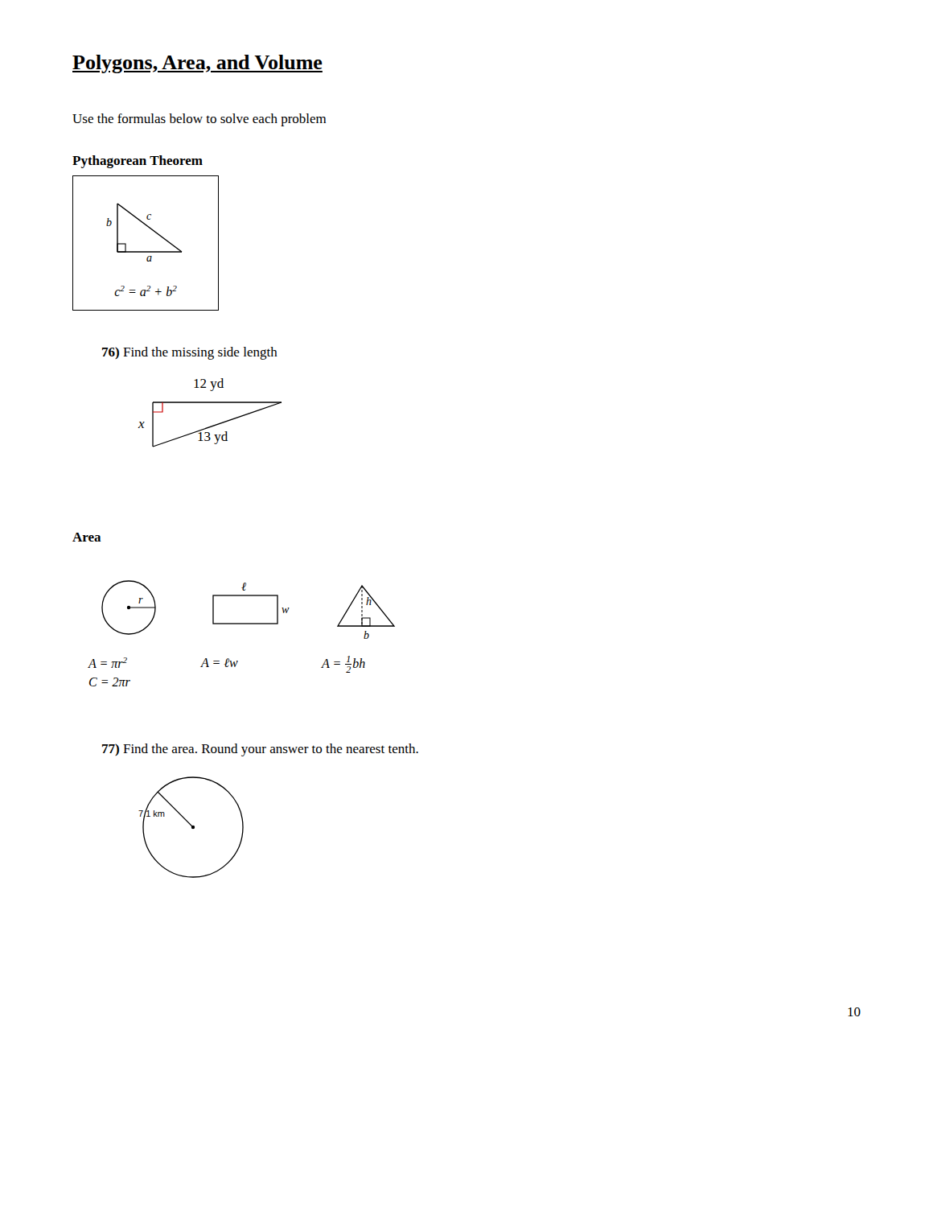Polygons, Area, and Volume
Use the formulas below to solve each problem
Pythagorean Theorem
b a c
c2 = a2 + b2
76) Find the missing side length
12 yd x 13 yd
Area
| r A = πr 2 C = 2πr | ℓ w A = ℓw | h b A = 1 2 bh |
77) Find the area. Round your answer to the nearest tenth.
7.1 km
10